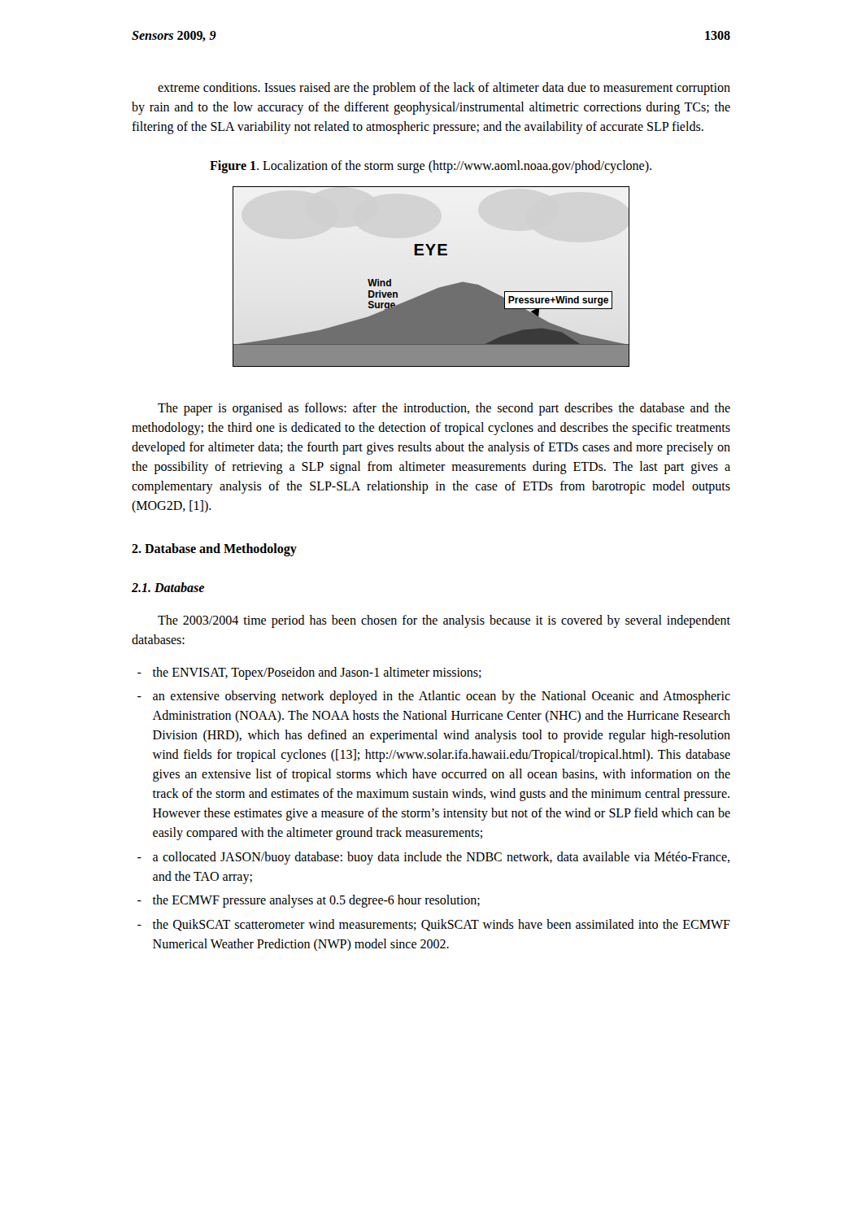Sensors 2009, 9 1308
extreme conditions. Issues raised are the problem of the lack of altimeter data due to measurement corruption by rain and to the low accuracy of the different geophysical/instrumental altimetric corrections during TCs; the filtering of the SLA variability not related to atmospheric pressure; and the availability of accurate SLP fields.
Figure 1. Localization of the storm surge (http://www.aoml.noaa.gov/phod/cyclone).
EYE
Wind
Driven
Surge
Pressure+Wind surge
The paper is organised as follows: after the introduction, the second part describes the database and the methodology; the third one is dedicated to the detection of tropical cyclones and describes the specific treatments developed for altimeter data; the fourth part gives results about the analysis of ETDs cases and more precisely on the possibility of retrieving a SLP signal from altimeter measurements during ETDs. The last part gives a complementary analysis of the SLP-SLA relationship in the case of ETDs from barotropic model outputs (MOG2D, [1]).
2. Database and Methodology
2.1. Database
The 2003/2004 time period has been chosen for the analysis because it is covered by several independent databases:
the ENVISAT, Topex/Poseidon and Jason-1 altimeter missions;
an extensive observing network deployed in the Atlantic ocean by the National Oceanic and Atmospheric Administration (NOAA). The NOAA hosts the National Hurricane Center (NHC) and the Hurricane Research Division (HRD), which has defined an experimental wind analysis tool to provide regular high-resolution wind fields for tropical cyclones ([13]; http://www.solar.ifa.hawaii.edu/Tropical/tropical.html). This database gives an extensive list of tropical storms which have occurred on all ocean basins, with information on the track of the storm and estimates of the maximum sustain winds, wind gusts and the minimum central pressure. However these estimates give a measure of the storm’s intensity but not of the wind or SLP field which can be easily compared with the altimeter ground track measurements;
a collocated JASON/buoy database: buoy data include the NDBC network, data available via Météo-France, and the TAO array;
the ECMWF pressure analyses at 0.5 degree-6 hour resolution;
the QuikSCAT scatterometer wind measurements; QuikSCAT winds have been assimilated into the ECMWF Numerical Weather Prediction (NWP) model since 2002.